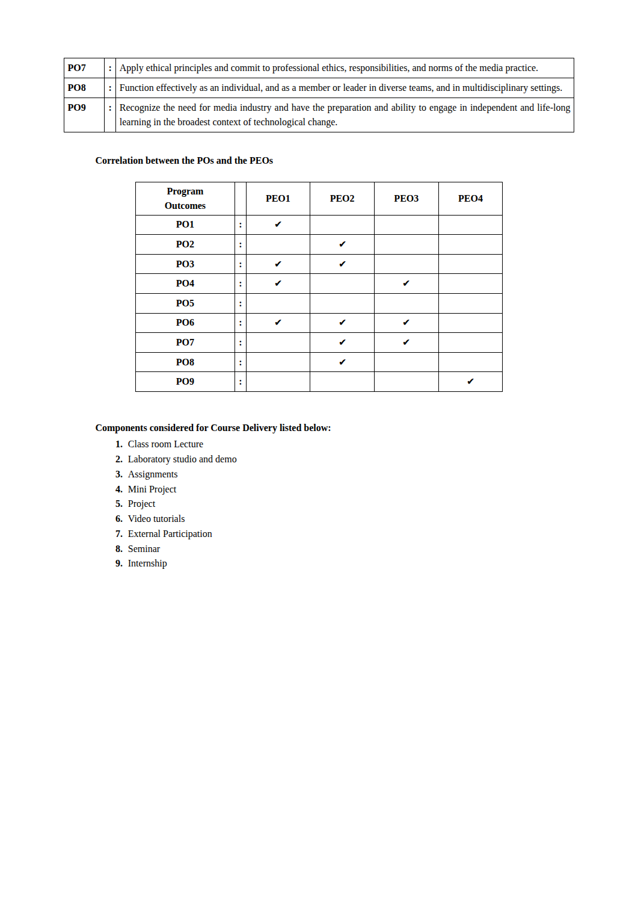| PO7 | : | Apply ethical principles and commit to professional ethics, responsibilities, and norms of the media practice. |
| PO8 | : | Function effectively as an individual, and as a member or leader in diverse teams, and in multidisciplinary settings. |
| PO9 | : | Recognize the need for media industry and have the preparation and ability to engage in independent and life-long learning in the broadest context of technological change. |
Correlation between the POs and the PEOs
| Program Outcomes | | PEO1 | PEO2 | PEO3 | PEO4 |
| --- | --- | --- | --- | --- | --- |
| PO1 | : | ✔ | | | |
| PO2 | : | | ✔ | | |
| PO3 | : | ✔ | ✔ | | |
| PO4 | : | ✔ | | ✔ | |
| PO5 | : | | | | |
| PO6 | : | ✔ | ✔ | ✔ | |
| PO7 | : | | ✔ | ✔ | |
| PO8 | : | | ✔ | | |
| PO9 | : | | | | ✔ |
Components considered for Course Delivery listed below:
1. Class room Lecture
2. Laboratory studio and demo
3. Assignments
4. Mini Project
5. Project
6. Video tutorials
7. External Participation
8. Seminar
9. Internship